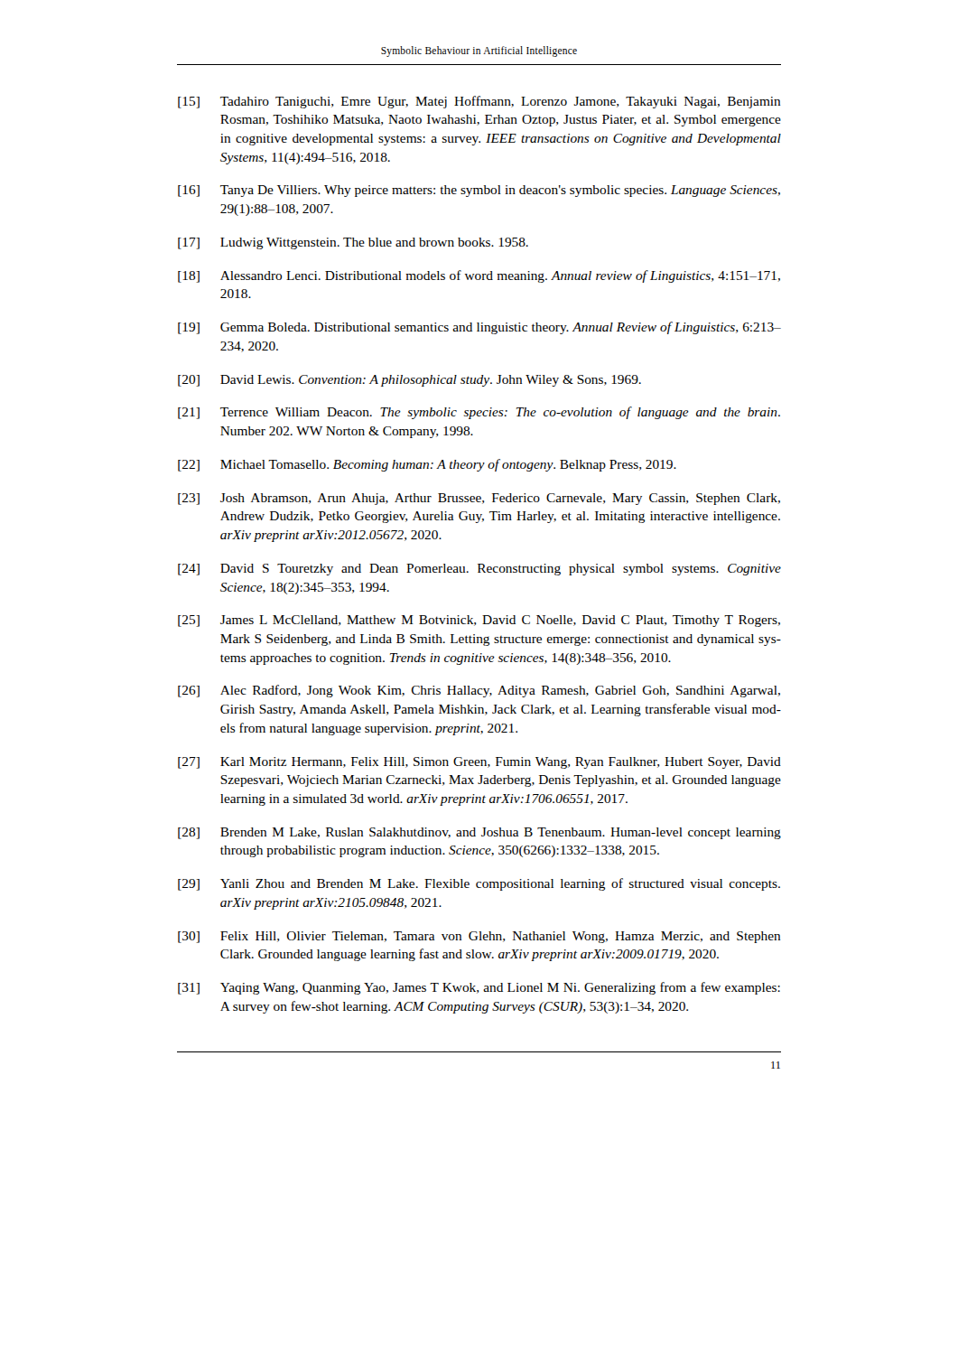Symbolic Behaviour in Artificial Intelligence
[15] Tadahiro Taniguchi, Emre Ugur, Matej Hoffmann, Lorenzo Jamone, Takayuki Nagai, Benjamin Rosman, Toshihiko Matsuka, Naoto Iwahashi, Erhan Oztop, Justus Piater, et al. Symbol emergence in cognitive developmental systems: a survey. IEEE transactions on Cognitive and Developmental Systems, 11(4):494–516, 2018.
[16] Tanya De Villiers. Why peirce matters: the symbol in deacon's symbolic species. Language Sciences, 29(1):88–108, 2007.
[17] Ludwig Wittgenstein. The blue and brown books. 1958.
[18] Alessandro Lenci. Distributional models of word meaning. Annual review of Linguistics, 4:151–171, 2018.
[19] Gemma Boleda. Distributional semantics and linguistic theory. Annual Review of Linguistics, 6:213–234, 2020.
[20] David Lewis. Convention: A philosophical study. John Wiley & Sons, 1969.
[21] Terrence William Deacon. The symbolic species: The co-evolution of language and the brain. Number 202. WW Norton & Company, 1998.
[22] Michael Tomasello. Becoming human: A theory of ontogeny. Belknap Press, 2019.
[23] Josh Abramson, Arun Ahuja, Arthur Brussee, Federico Carnevale, Mary Cassin, Stephen Clark, Andrew Dudzik, Petko Georgiev, Aurelia Guy, Tim Harley, et al. Imitating interactive intelligence. arXiv preprint arXiv:2012.05672, 2020.
[24] David S Touretzky and Dean Pomerleau. Reconstructing physical symbol systems. Cognitive Science, 18(2):345–353, 1994.
[25] James L McClelland, Matthew M Botvinick, David C Noelle, David C Plaut, Timothy T Rogers, Mark S Seidenberg, and Linda B Smith. Letting structure emerge: connectionist and dynamical systems approaches to cognition. Trends in cognitive sciences, 14(8):348–356, 2010.
[26] Alec Radford, Jong Wook Kim, Chris Hallacy, Aditya Ramesh, Gabriel Goh, Sandhini Agarwal, Girish Sastry, Amanda Askell, Pamela Mishkin, Jack Clark, et al. Learning transferable visual models from natural language supervision. preprint, 2021.
[27] Karl Moritz Hermann, Felix Hill, Simon Green, Fumin Wang, Ryan Faulkner, Hubert Soyer, David Szepesvari, Wojciech Marian Czarnecki, Max Jaderberg, Denis Teplyashin, et al. Grounded language learning in a simulated 3d world. arXiv preprint arXiv:1706.06551, 2017.
[28] Brenden M Lake, Ruslan Salakhutdinov, and Joshua B Tenenbaum. Human-level concept learning through probabilistic program induction. Science, 350(6266):1332–1338, 2015.
[29] Yanli Zhou and Brenden M Lake. Flexible compositional learning of structured visual concepts. arXiv preprint arXiv:2105.09848, 2021.
[30] Felix Hill, Olivier Tieleman, Tamara von Glehn, Nathaniel Wong, Hamza Merzic, and Stephen Clark. Grounded language learning fast and slow. arXiv preprint arXiv:2009.01719, 2020.
[31] Yaqing Wang, Quanming Yao, James T Kwok, and Lionel M Ni. Generalizing from a few examples: A survey on few-shot learning. ACM Computing Surveys (CSUR), 53(3):1–34, 2020.
11